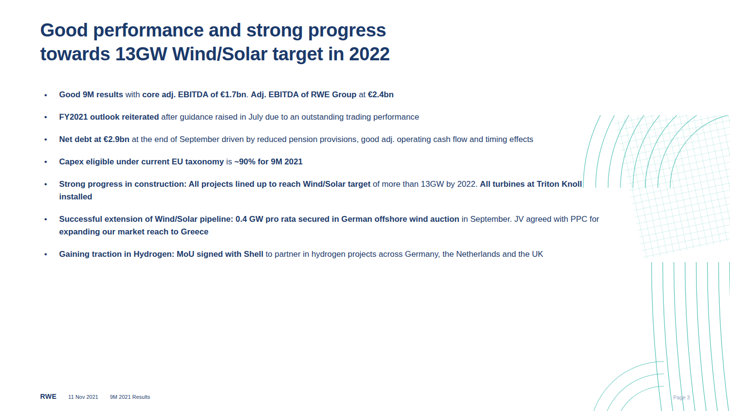Good performance and strong progress
towards 13GW Wind/Solar target in 2022
Good 9M results with core adj. EBITDA of €1.7bn. Adj. EBITDA of RWE Group at €2.4bn
FY2021 outlook reiterated after guidance raised in July due to an outstanding trading performance
Net debt at €2.9bn at the end of September driven by reduced pension provisions, good adj. operating cash flow and timing effects
Capex eligible under current EU taxonomy is ~90% for 9M 2021
Strong progress in construction: All projects lined up to reach Wind/Solar target of more than 13GW by 2022. All turbines at Triton Knoll installed
Successful extension of Wind/Solar pipeline: 0.4 GW pro rata secured in German offshore wind auction in September. JV agreed with PPC for expanding our market reach to Greece
Gaining traction in Hydrogen: MoU signed with Shell to partner in hydrogen projects across Germany, the Netherlands and the UK
RWE 11 Nov 2021 9M 2021 Results
Page 3